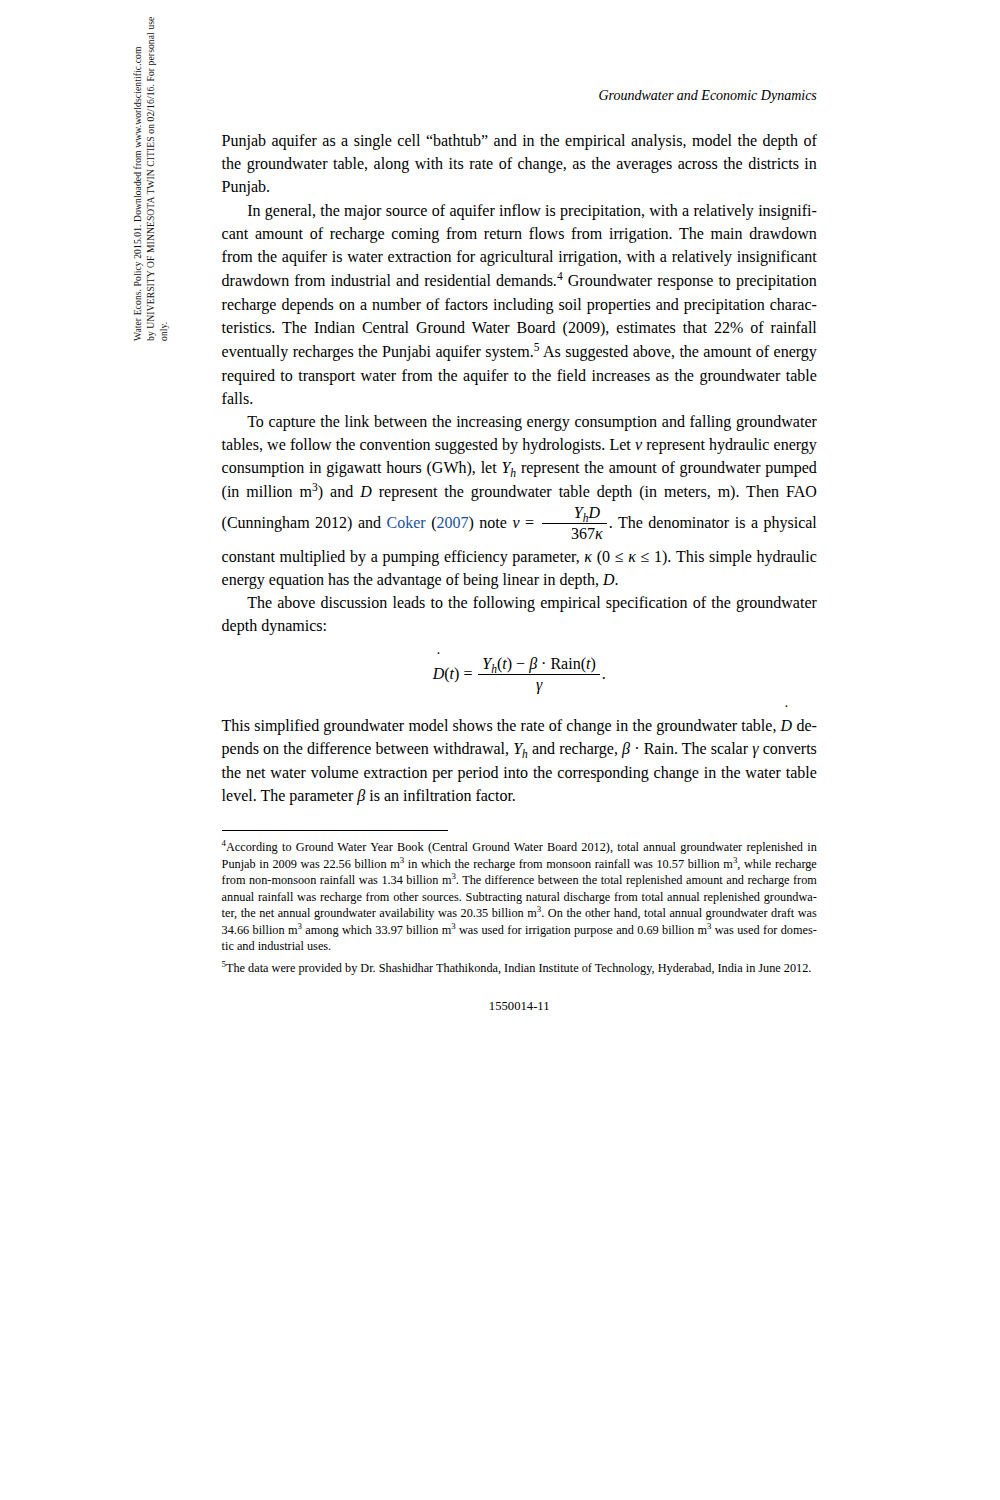Water Econs. Policy 2015.01. Downloaded from www.worldscientific.com
by UNIVERSITY OF MINNESOTA TWIN CITIES on 02/16/16. For personal use only.
Groundwater and Economic Dynamics
Punjab aquifer as a single cell “bathtub” and in the empirical analysis, model the depth of the groundwater table, along with its rate of change, as the averages across the districts in Punjab.
In general, the major source of aquifer inflow is precipitation, with a relatively insignificant amount of recharge coming from return flows from irrigation. The main drawdown from the aquifer is water extraction for agricultural irrigation, with a relatively insignificant drawdown from industrial and residential demands.4 Groundwater response to precipitation recharge depends on a number of factors including soil properties and precipitation characteristics. The Indian Central Ground Water Board (2009), estimates that 22% of rainfall eventually recharges the Punjabi aquifer system.5 As suggested above, the amount of energy required to transport water from the aquifer to the field increases as the groundwater table falls.
To capture the link between the increasing energy consumption and falling groundwater tables, we follow the convention suggested by hydrologists. Let v represent hydraulic energy consumption in gigawatt hours (GWh), let Yh represent the amount of groundwater pumped (in million m3) and D represent the groundwater table depth (in meters, m). Then FAO (Cunningham 2012) and Coker (2007) note v = YhD 367κ. The denominator is a physical constant multiplied by a pumping efficiency parameter, κ (0 ≤ κ ≤ 1). This simple hydraulic energy equation has the advantage of being linear in depth, D.
The above discussion leads to the following empirical specification of the groundwater depth dynamics:
D(t) = Yh(t) − β · Rain(t) γ .
This simplified groundwater model shows the rate of change in the groundwater table, D depends on the difference between withdrawal, Yh and recharge, β · Rain. The scalar γ converts the net water volume extraction per period into the corresponding change in the water table level. The parameter β is an infiltration factor.
4 According to Ground Water Year Book (Central Ground Water Board 2012), total annual groundwater replenished in Punjab in 2009 was 22.56 billion m3 in which the recharge from monsoon rainfall was 10.57 billion m3, while recharge from non-monsoon rainfall was 1.34 billion m3. The difference between the total replenished amount and recharge from annual rainfall was recharge from other sources. Subtracting natural discharge from total annual replenished groundwater, the net annual groundwater availability was 20.35 billion m3. On the other hand, total annual groundwater draft was 34.66 billion m3 among which 33.97 billion m3 was used for irrigation purpose and 0.69 billion m3 was used for domestic and industrial uses.
5 The data were provided by Dr. Shashidhar Thathikonda, Indian Institute of Technology, Hyderabad, India in June 2012.
1550014-11